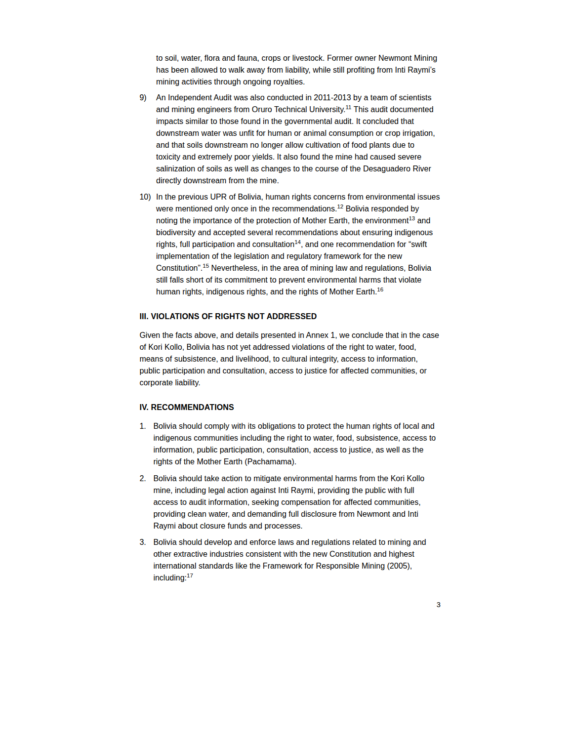to soil, water, flora and fauna, crops or livestock. Former owner Newmont Mining has been allowed to walk away from liability, while still profiting from Inti Raymi’s mining activities through ongoing royalties.
9) An Independent Audit was also conducted in 2011-2013 by a team of scientists and mining engineers from Oruro Technical University.11 This audit documented impacts similar to those found in the governmental audit. It concluded that downstream water was unfit for human or animal consumption or crop irrigation, and that soils downstream no longer allow cultivation of food plants due to toxicity and extremely poor yields. It also found the mine had caused severe salinization of soils as well as changes to the course of the Desaguadero River directly downstream from the mine.
10) In the previous UPR of Bolivia, human rights concerns from environmental issues were mentioned only once in the recommendations.12 Bolivia responded by noting the importance of the protection of Mother Earth, the environment13 and biodiversity and accepted several recommendations about ensuring indigenous rights, full participation and consultation14, and one recommendation for “swift implementation of the legislation and regulatory framework for the new Constitution”.15 Nevertheless, in the area of mining law and regulations, Bolivia still falls short of its commitment to prevent environmental harms that violate human rights, indigenous rights, and the rights of Mother Earth.16
III. VIOLATIONS OF RIGHTS NOT ADDRESSED
Given the facts above, and details presented in Annex 1, we conclude that in the case of Kori Kollo, Bolivia has not yet addressed violations of the right to water, food, means of subsistence, and livelihood, to cultural integrity, access to information, public participation and consultation, access to justice for affected communities, or corporate liability.
IV. RECOMMENDATIONS
1. Bolivia should comply with its obligations to protect the human rights of local and indigenous communities including the right to water, food, subsistence, access to information, public participation, consultation, access to justice, as well as the rights of the Mother Earth (Pachamama).
2. Bolivia should take action to mitigate environmental harms from the Kori Kollo mine, including legal action against Inti Raymi, providing the public with full access to audit information, seeking compensation for affected communities, providing clean water, and demanding full disclosure from Newmont and Inti Raymi about closure funds and processes.
3. Bolivia should develop and enforce laws and regulations related to mining and other extractive industries consistent with the new Constitution and highest international standards like the Framework for Responsible Mining (2005), including:17
3